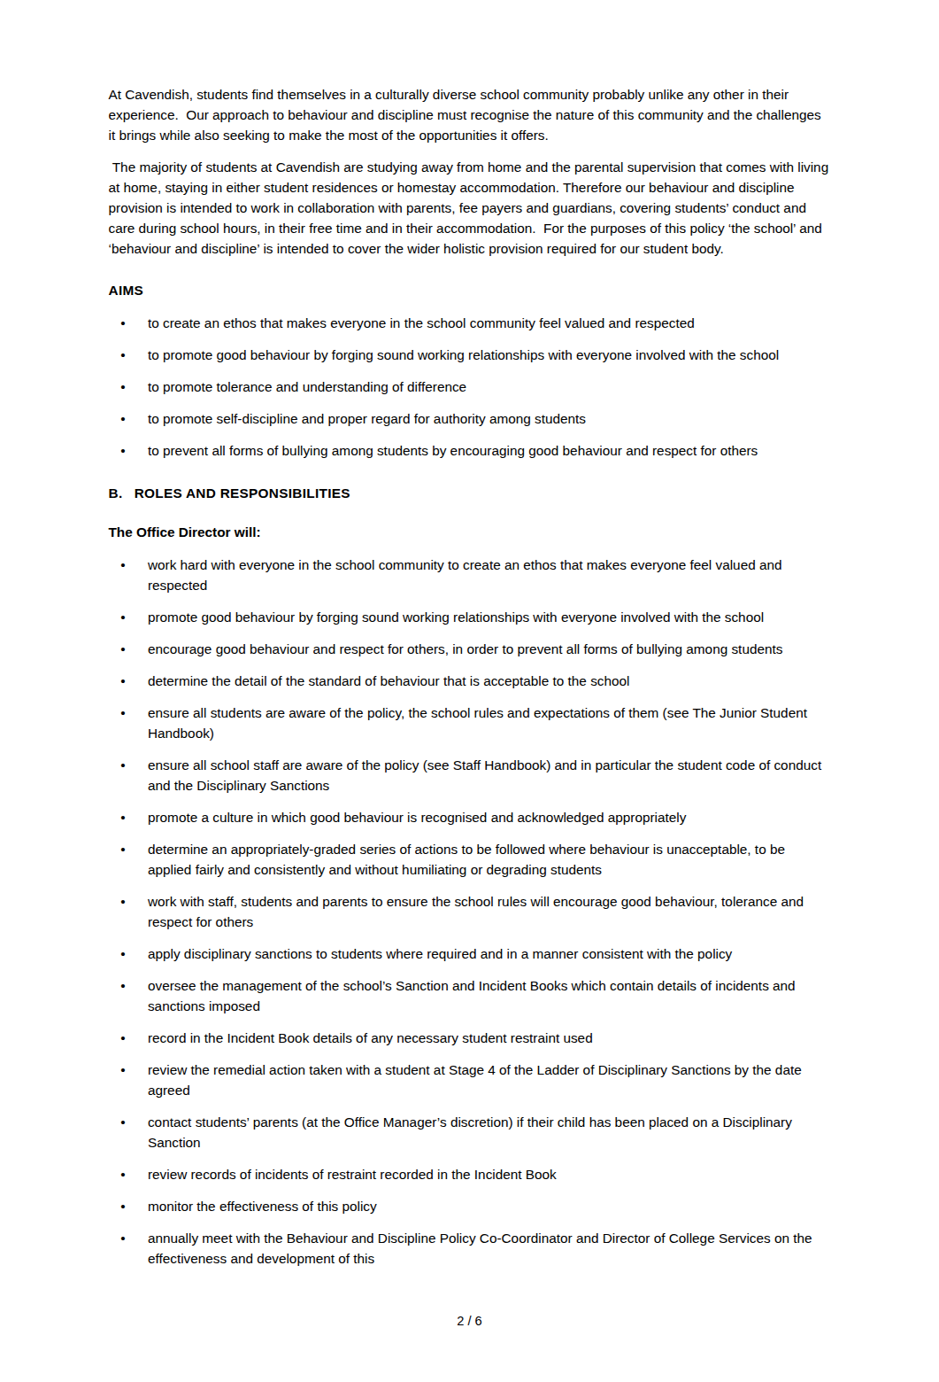At Cavendish, students find themselves in a culturally diverse school community probably unlike any other in their experience. Our approach to behaviour and discipline must recognise the nature of this community and the challenges it brings while also seeking to make the most of the opportunities it offers.
The majority of students at Cavendish are studying away from home and the parental supervision that comes with living at home, staying in either student residences or homestay accommodation. Therefore our behaviour and discipline provision is intended to work in collaboration with parents, fee payers and guardians, covering students’ conduct and care during school hours, in their free time and in their accommodation. For the purposes of this policy ‘the school’ and ‘behaviour and discipline’ is intended to cover the wider holistic provision required for our student body.
AIMS
to create an ethos that makes everyone in the school community feel valued and respected
to promote good behaviour by forging sound working relationships with everyone involved with the school
to promote tolerance and understanding of difference
to promote self-discipline and proper regard for authority among students
to prevent all forms of bullying among students by encouraging good behaviour and respect for others
B. ROLES AND RESPONSIBILITIES
The Office Director will:
work hard with everyone in the school community to create an ethos that makes everyone feel valued and respected
promote good behaviour by forging sound working relationships with everyone involved with the school
encourage good behaviour and respect for others, in order to prevent all forms of bullying among students
determine the detail of the standard of behaviour that is acceptable to the school
ensure all students are aware of the policy, the school rules and expectations of them (see The Junior Student Handbook)
ensure all school staff are aware of the policy (see Staff Handbook) and in particular the student code of conduct and the Disciplinary Sanctions
promote a culture in which good behaviour is recognised and acknowledged appropriately
determine an appropriately-graded series of actions to be followed where behaviour is unacceptable, to be applied fairly and consistently and without humiliating or degrading students
work with staff, students and parents to ensure the school rules will encourage good behaviour, tolerance and respect for others
apply disciplinary sanctions to students where required and in a manner consistent with the policy
oversee the management of the school’s Sanction and Incident Books which contain details of incidents and sanctions imposed
record in the Incident Book details of any necessary student restraint used
review the remedial action taken with a student at Stage 4 of the Ladder of Disciplinary Sanctions by the date agreed
contact students’ parents (at the Office Manager’s discretion) if their child has been placed on a Disciplinary Sanction
review records of incidents of restraint recorded in the Incident Book
monitor the effectiveness of this policy
annually meet with the Behaviour and Discipline Policy Co-Coordinator and Director of College Services on the effectiveness and development of this
2 / 6